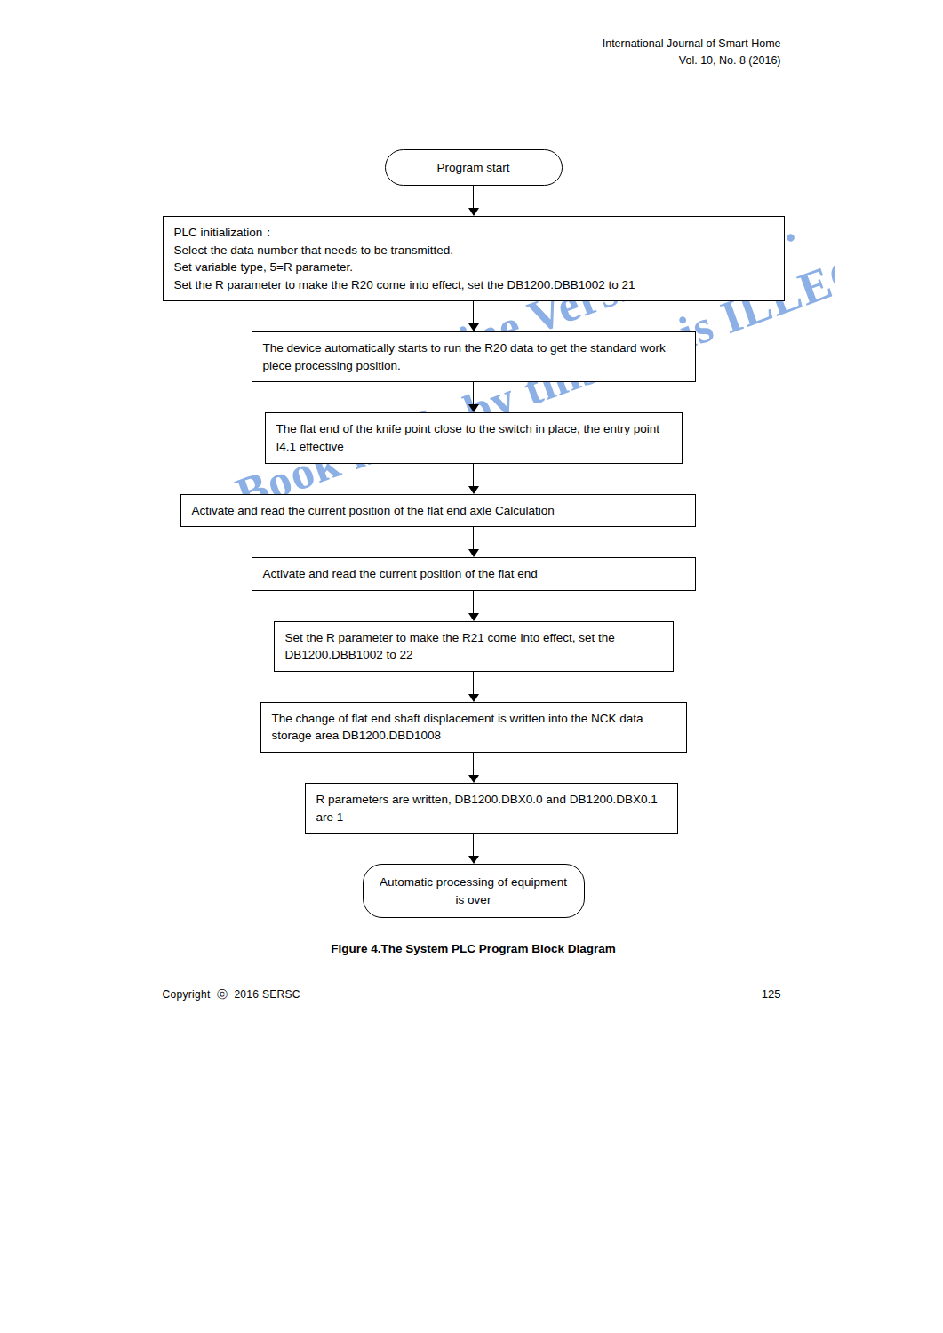International Journal of Smart Home Vol. 10, No. 8 (2016)
Online Version Only.
Book made by this file is ILLEGAL.
Program start
PLC initialization：
Select the data number that needs to be transmitted.
Set variable type, 5=R parameter.
Set the R parameter to make the R20 come into effect, set the DB1200.DBB1002 to 21
The device automatically starts to run the R20 data to get the standard work piece processing position.
The flat end of the knife point close to the switch in place, the entry point I4.1 effective
Activate and read the current position of the flat end axle Calculation
Activate and read the current position of the flat end
Set the R parameter to make the R21 come into effect, set the DB1200.DBB1002 to 22
The change of flat end shaft displacement is written into the NCK data storage area DB1200.DBD1008
R parameters are written, DB1200.DBX0.0 and DB1200.DBX0.1 are 1
Automatic processing of equipment is over
Figure 4.The System PLC Program Block Diagram
Copyright ⓒ 2016 SERSC 125